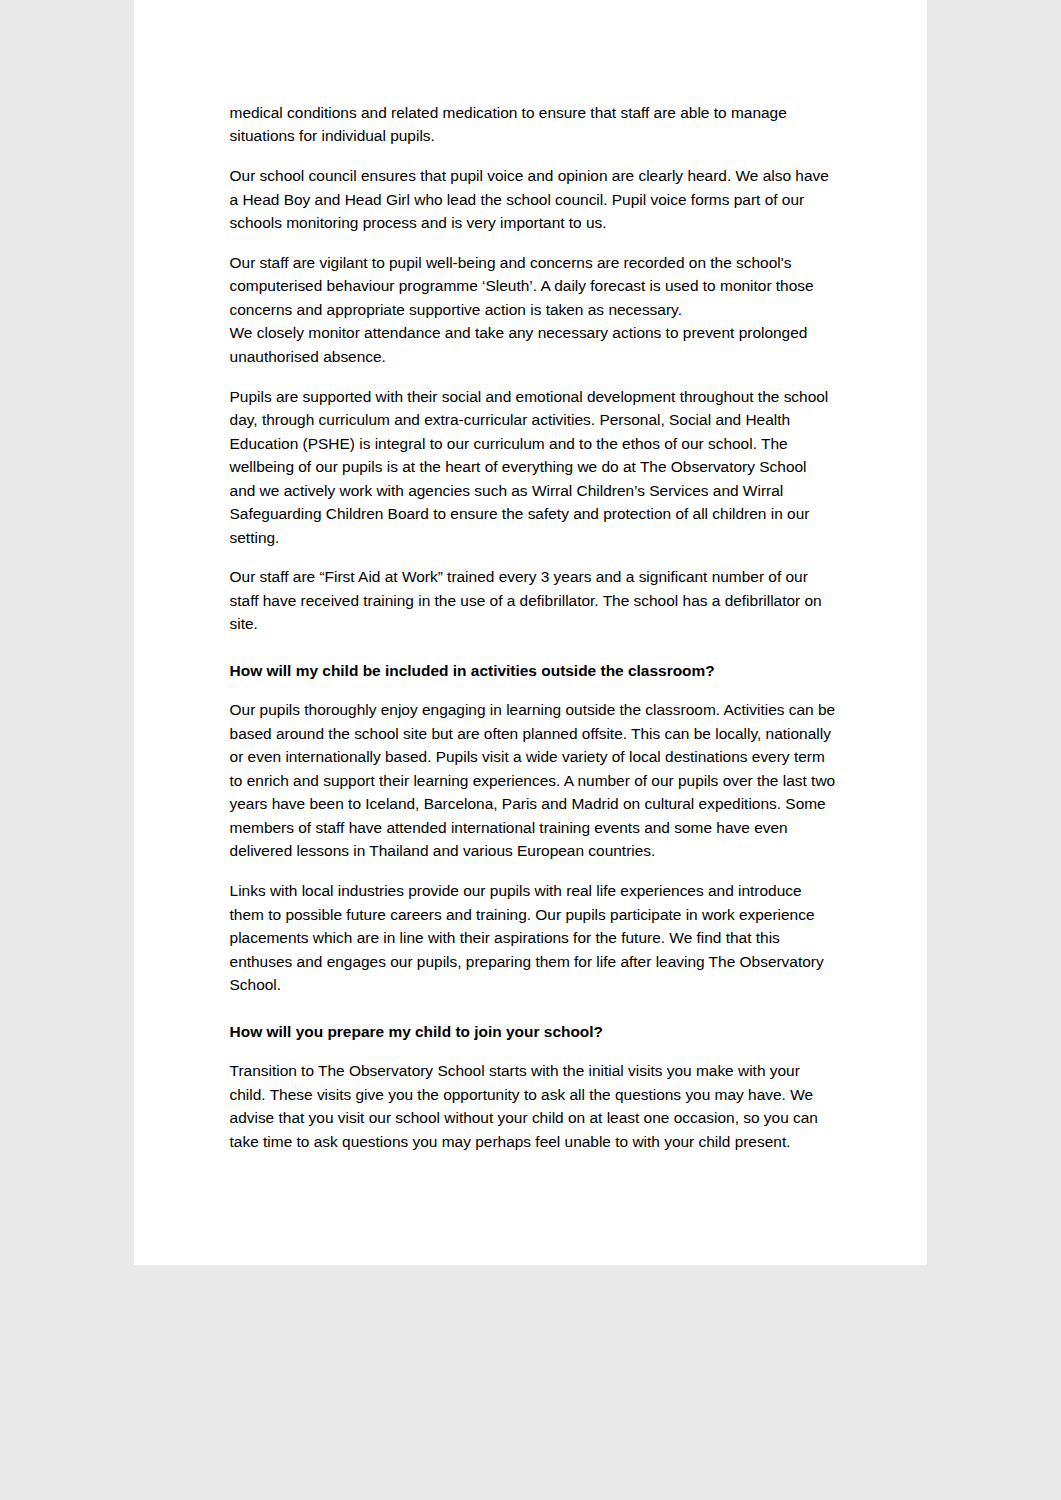medical conditions and related medication to ensure that staff are able to manage situations for individual pupils.
Our school council ensures that pupil voice and opinion are clearly heard. We also have a Head Boy and Head Girl who lead the school council. Pupil voice forms part of our schools monitoring process and is very important to us.
Our staff are vigilant to pupil well-being and concerns are recorded on the school's computerised behaviour programme ‘Sleuth’. A daily forecast is used to monitor those concerns and appropriate supportive action is taken as necessary.
We closely monitor attendance and take any necessary actions to prevent prolonged unauthorised absence.
Pupils are supported with their social and emotional development throughout the school day, through curriculum and extra-curricular activities. Personal, Social and Health Education (PSHE) is integral to our curriculum and to the ethos of our school. The wellbeing of our pupils is at the heart of everything we do at The Observatory School and we actively work with agencies such as Wirral Children’s Services and Wirral Safeguarding Children Board to ensure the safety and protection of all children in our setting.
Our staff are “First Aid at Work” trained every 3 years and a significant number of our staff have received training in the use of a defibrillator. The school has a defibrillator on site.
How will my child be included in activities outside the classroom?
Our pupils thoroughly enjoy engaging in learning outside the classroom. Activities can be based around the school site but are often planned offsite. This can be locally, nationally or even internationally based. Pupils visit a wide variety of local destinations every term to enrich and support their learning experiences. A number of our pupils over the last two years have been to Iceland, Barcelona, Paris and Madrid on cultural expeditions. Some members of staff have attended international training events and some have even delivered lessons in Thailand and various European countries.
Links with local industries provide our pupils with real life experiences and introduce them to possible future careers and training. Our pupils participate in work experience placements which are in line with their aspirations for the future. We find that this enthuses and engages our pupils, preparing them for life after leaving The Observatory School.
How will you prepare my child to join your school?
Transition to The Observatory School starts with the initial visits you make with your child. These visits give you the opportunity to ask all the questions you may have. We advise that you visit our school without your child on at least one occasion, so you can take time to ask questions you may perhaps feel unable to with your child present.